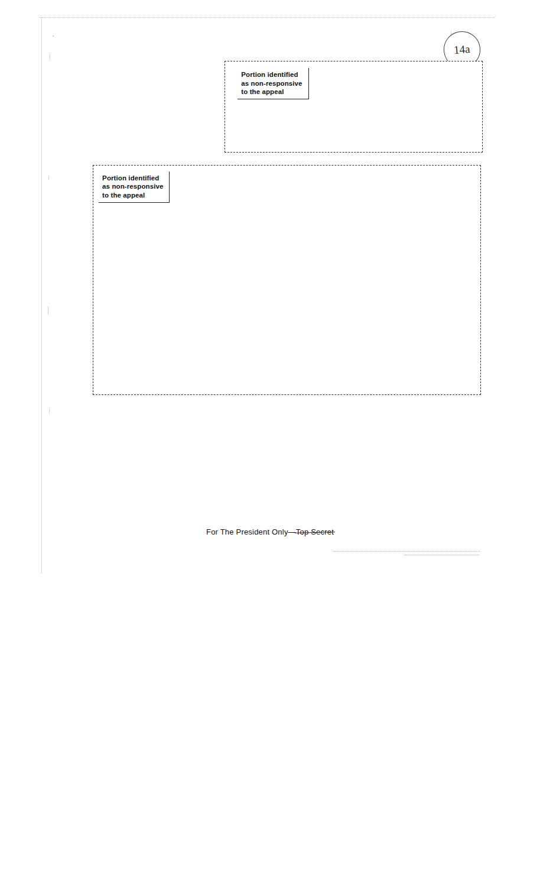14a
Portion identified
as non-responsive
to the appeal
Portion identified
as non-responsive
to the appeal
For The President Only—Top Secret